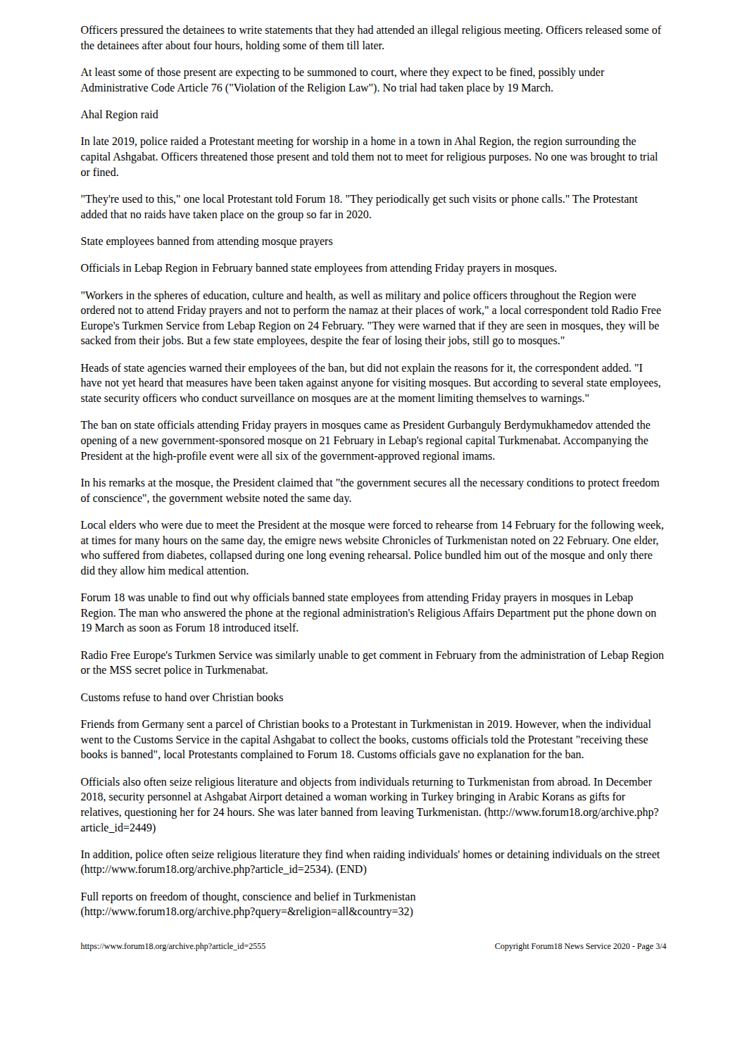Officers pressured the detainees to write statements that they had attended an illegal religious meeting. Officers released some of the detainees after about four hours, holding some of them till later.
At least some of those present are expecting to be summoned to court, where they expect to be fined, possibly under Administrative Code Article 76 ("Violation of the Religion Law"). No trial had taken place by 19 March.
Ahal Region raid
In late 2019, police raided a Protestant meeting for worship in a home in a town in Ahal Region, the region surrounding the capital Ashgabat. Officers threatened those present and told them not to meet for religious purposes. No one was brought to trial or fined.
"They're used to this," one local Protestant told Forum 18. "They periodically get such visits or phone calls." The Protestant added that no raids have taken place on the group so far in 2020.
State employees banned from attending mosque prayers
Officials in Lebap Region in February banned state employees from attending Friday prayers in mosques.
"Workers in the spheres of education, culture and health, as well as military and police officers throughout the Region were ordered not to attend Friday prayers and not to perform the namaz at their places of work," a local correspondent told Radio Free Europe's Turkmen Service from Lebap Region on 24 February. "They were warned that if they are seen in mosques, they will be sacked from their jobs. But a few state employees, despite the fear of losing their jobs, still go to mosques."
Heads of state agencies warned their employees of the ban, but did not explain the reasons for it, the correspondent added. "I have not yet heard that measures have been taken against anyone for visiting mosques. But according to several state employees, state security officers who conduct surveillance on mosques are at the moment limiting themselves to warnings."
The ban on state officials attending Friday prayers in mosques came as President Gurbanguly Berdymukhamedov attended the opening of a new government-sponsored mosque on 21 February in Lebap's regional capital Turkmenabat. Accompanying the President at the high-profile event were all six of the government-approved regional imams.
In his remarks at the mosque, the President claimed that "the government secures all the necessary conditions to protect freedom of conscience", the government website noted the same day.
Local elders who were due to meet the President at the mosque were forced to rehearse from 14 February for the following week, at times for many hours on the same day, the emigre news website Chronicles of Turkmenistan noted on 22 February. One elder, who suffered from diabetes, collapsed during one long evening rehearsal. Police bundled him out of the mosque and only there did they allow him medical attention.
Forum 18 was unable to find out why officials banned state employees from attending Friday prayers in mosques in Lebap Region. The man who answered the phone at the regional administration's Religious Affairs Department put the phone down on 19 March as soon as Forum 18 introduced itself.
Radio Free Europe's Turkmen Service was similarly unable to get comment in February from the administration of Lebap Region or the MSS secret police in Turkmenabat.
Customs refuse to hand over Christian books
Friends from Germany sent a parcel of Christian books to a Protestant in Turkmenistan in 2019. However, when the individual went to the Customs Service in the capital Ashgabat to collect the books, customs officials told the Protestant "receiving these books is banned", local Protestants complained to Forum 18. Customs officials gave no explanation for the ban.
Officials also often seize religious literature and objects from individuals returning to Turkmenistan from abroad. In December 2018, security personnel at Ashgabat Airport detained a woman working in Turkey bringing in Arabic Korans as gifts for relatives, questioning her for 24 hours. She was later banned from leaving Turkmenistan. (http://www.forum18.org/archive.php?article_id=2449)
In addition, police often seize religious literature they find when raiding individuals' homes or detaining individuals on the street (http://www.forum18.org/archive.php?article_id=2534). (END)
Full reports on freedom of thought, conscience and belief in Turkmenistan
(http://www.forum18.org/archive.php?query=&religion=all&country=32)
https://www.forum18.org/archive.php?article_id=2555 Copyright Forum18 News Service 2020 - Page 3/4